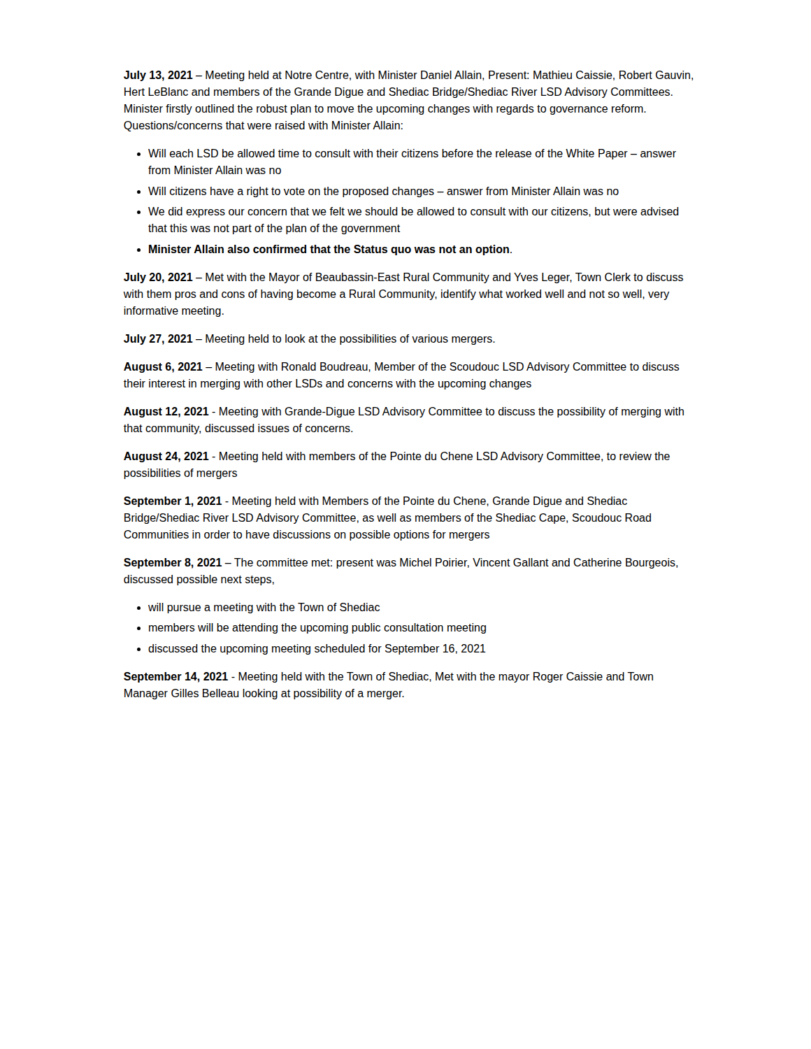July 13, 2021 – Meeting held at Notre Centre, with Minister Daniel Allain, Present: Mathieu Caissie, Robert Gauvin, Hert LeBlanc and members of the Grande Digue and Shediac Bridge/Shediac River LSD Advisory Committees. Minister firstly outlined the robust plan to move the upcoming changes with regards to governance reform. Questions/concerns that were raised with Minister Allain:
Will each LSD be allowed time to consult with their citizens before the release of the White Paper – answer from Minister Allain was no
Will citizens have a right to vote on the proposed changes – answer from Minister Allain was no
We did express our concern that we felt we should be allowed to consult with our citizens, but were advised that this was not part of the plan of the government
Minister Allain also confirmed that the Status quo was not an option.
July 20, 2021 – Met with the Mayor of Beaubassin-East Rural Community and Yves Leger, Town Clerk to discuss with them pros and cons of having become a Rural Community, identify what worked well and not so well, very informative meeting.
July 27, 2021 – Meeting held to look at the possibilities of various mergers.
August 6, 2021 – Meeting with Ronald Boudreau, Member of the Scoudouc LSD Advisory Committee to discuss their interest in merging with other LSDs and concerns with the upcoming changes
August 12, 2021 - Meeting with Grande-Digue LSD Advisory Committee to discuss the possibility of merging with that community, discussed issues of concerns.
August 24, 2021 - Meeting held with members of the Pointe du Chene LSD Advisory Committee, to review the possibilities of mergers
September 1, 2021 - Meeting held with Members of the Pointe du Chene, Grande Digue and Shediac Bridge/Shediac River LSD Advisory Committee, as well as members of the Shediac Cape, Scoudouc Road Communities in order to have discussions on possible options for mergers
September 8, 2021 – The committee met: present was Michel Poirier, Vincent Gallant and Catherine Bourgeois, discussed possible next steps,
will pursue a meeting with the Town of Shediac
members will be attending the upcoming public consultation meeting
discussed the upcoming meeting scheduled for September 16, 2021
September 14, 2021 - Meeting held with the Town of Shediac, Met with the mayor Roger Caissie and Town Manager Gilles Belleau looking at possibility of a merger.